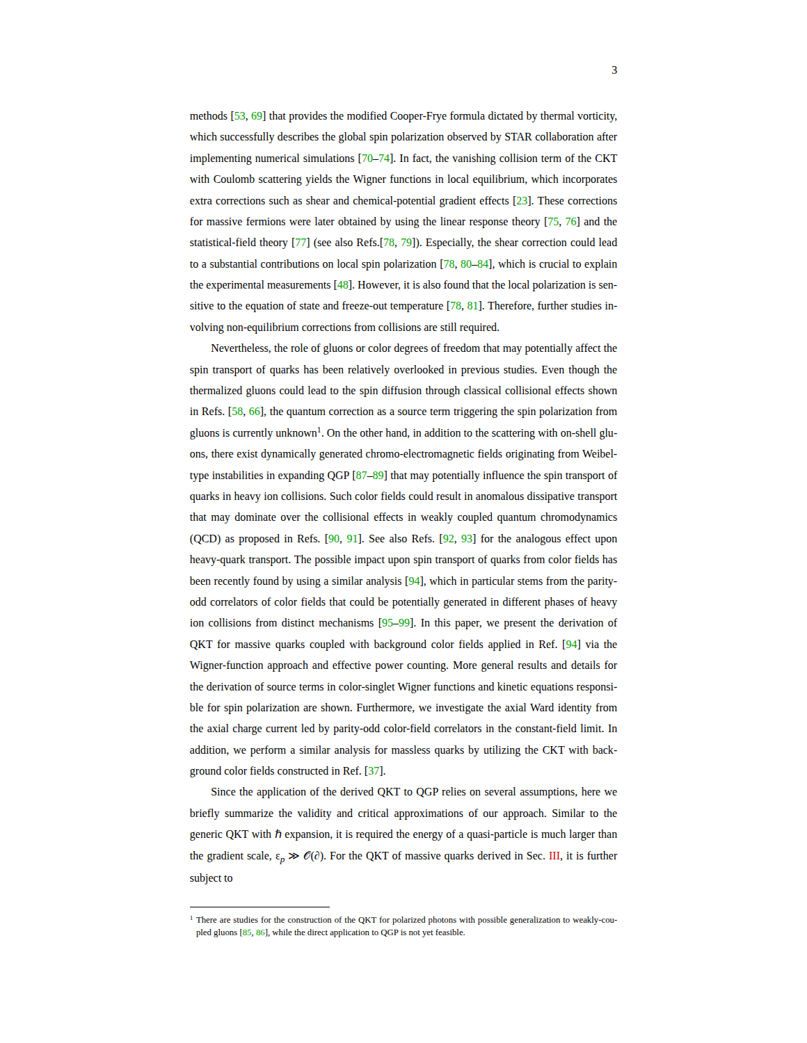3
methods [53, 69] that provides the modified Cooper-Frye formula dictated by thermal vorticity, which successfully describes the global spin polarization observed by STAR collaboration after implementing numerical simulations [70–74]. In fact, the vanishing collision term of the CKT with Coulomb scattering yields the Wigner functions in local equilibrium, which incorporates extra corrections such as shear and chemical-potential gradient effects [23]. These corrections for massive fermions were later obtained by using the linear response theory [75, 76] and the statistical-field theory [77] (see also Refs.[78, 79]). Especially, the shear correction could lead to a substantial contributions on local spin polarization [78, 80–84], which is crucial to explain the experimental measurements [48]. However, it is also found that the local polarization is sensitive to the equation of state and freeze-out temperature [78, 81]. Therefore, further studies involving non-equilibrium corrections from collisions are still required.
Nevertheless, the role of gluons or color degrees of freedom that may potentially affect the spin transport of quarks has been relatively overlooked in previous studies. Even though the thermalized gluons could lead to the spin diffusion through classical collisional effects shown in Refs. [58, 66], the quantum correction as a source term triggering the spin polarization from gluons is currently unknown1. On the other hand, in addition to the scattering with on-shell gluons, there exist dynamically generated chromo-electromagnetic fields originating from Weibel-type instabilities in expanding QGP [87–89] that may potentially influence the spin transport of quarks in heavy ion collisions. Such color fields could result in anomalous dissipative transport that may dominate over the collisional effects in weakly coupled quantum chromodynamics (QCD) as proposed in Refs. [90, 91]. See also Refs. [92, 93] for the analogous effect upon heavy-quark transport. The possible impact upon spin transport of quarks from color fields has been recently found by using a similar analysis [94], which in particular stems from the parity-odd correlators of color fields that could be potentially generated in different phases of heavy ion collisions from distinct mechanisms [95–99]. In this paper, we present the derivation of QKT for massive quarks coupled with background color fields applied in Ref. [94] via the Wigner-function approach and effective power counting. More general results and details for the derivation of source terms in color-singlet Wigner functions and kinetic equations responsible for spin polarization are shown. Furthermore, we investigate the axial Ward identity from the axial charge current led by parity-odd color-field correlators in the constant-field limit. In addition, we perform a similar analysis for massless quarks by utilizing the CKT with background color fields constructed in Ref. [37].
Since the application of the derived QKT to QGP relies on several assumptions, here we briefly summarize the validity and critical approximations of our approach. Similar to the generic QKT with ℏ expansion, it is required the energy of a quasi-particle is much larger than the gradient scale, εp ≫ 𝒪(∂). For the QKT of massive quarks derived in Sec. III, it is further subject to
1
There are studies for the construction of the QKT for polarized photons with possible generalization to weakly-coupled gluons [85, 86], while the direct application to QGP is not yet feasible.